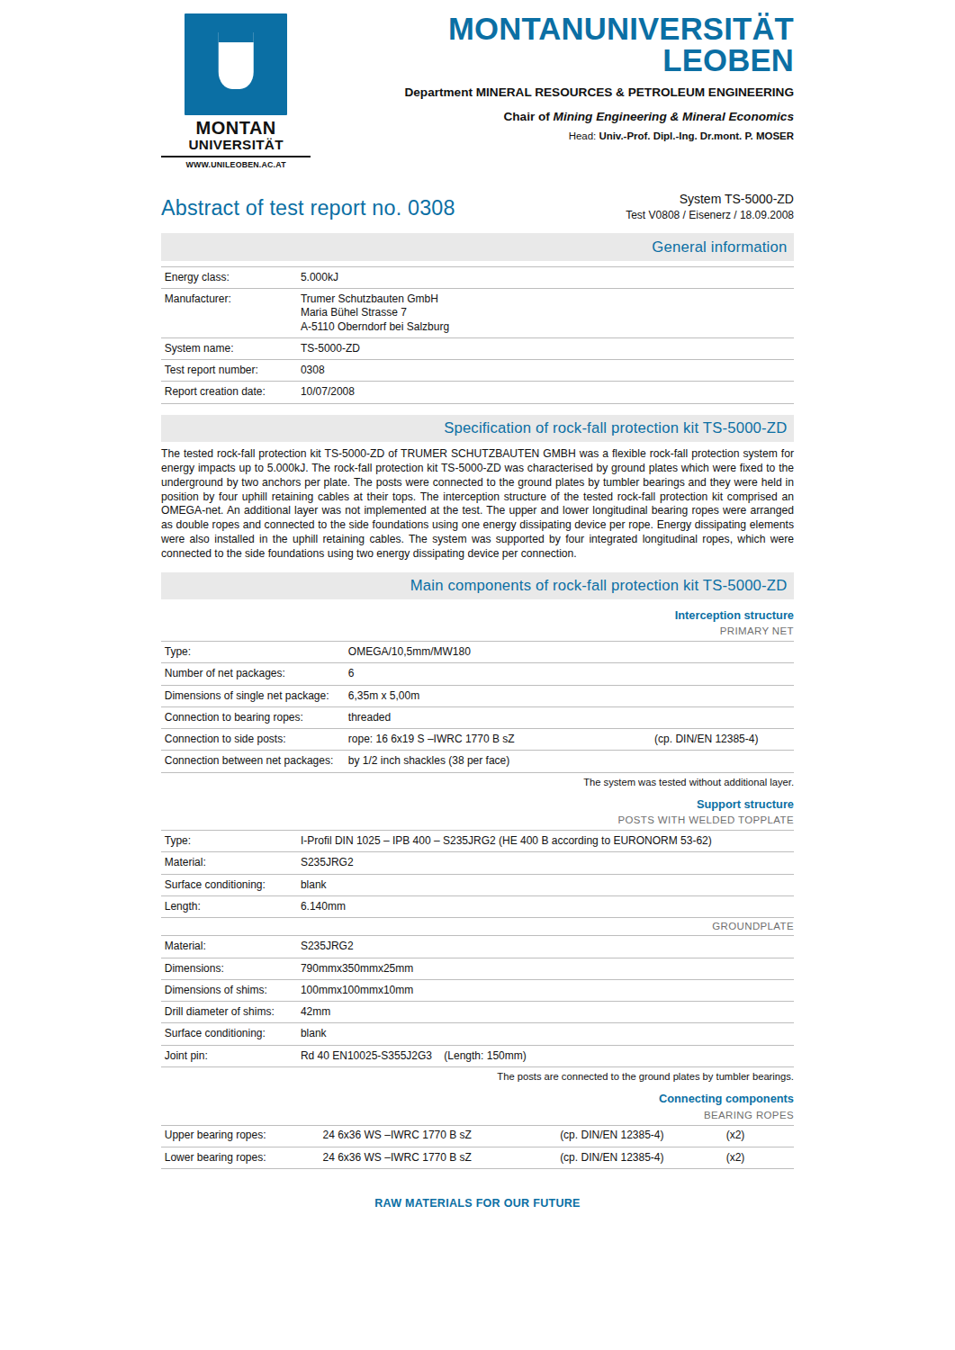MONTAN
UNIVERSITÄT
WWW.UNILEOBEN.AC.AT
MONTANUNIVERSITÄTLEOBEN
Department MINERAL RESOURCES & PETROLEUM ENGINEERING
Chair of Mining Engineering & Mineral Economics
Head: Univ.-Prof. Dipl.-Ing. Dr.mont. P. MOSER
Abstract of test report no. 0308
System TS-5000-ZD
Test V0808 / Eisenerz / 18.09.2008
General information
| Energy class: | 5.000kJ |
| Manufacturer: | Trumer Schutzbauten GmbH Maria Bühel Strasse 7 A-5110 Oberndorf bei Salzburg |
| System name: | TS-5000-ZD |
| Test report number: | 0308 |
| Report creation date: | 10/07/2008 |
Specification of rock-fall protection kit TS-5000-ZD
The tested rock-fall protection kit TS-5000-ZD of TRUMER SCHUTZBAUTEN GMBH was a flexible rock-fall protection system for energy impacts up to 5.000kJ. The rock-fall protection kit TS-5000-ZD was characterised by ground plates which were fixed to the underground by two anchors per plate. The posts were connected to the ground plates by tumbler bearings and they were held in position by four uphill retaining cables at their tops. The interception structure of the tested rock-fall protection kit comprised an OMEGA-net. An additional layer was not implemented at the test. The upper and lower longitudinal bearing ropes were arranged as double ropes and connected to the side foundations using one energy dissipating device per rope. Energy dissipating elements were also installed in the uphill retaining cables. The system was supported by four integrated longitudinal ropes, which were connected to the side foundations using two energy dissipating device per connection.
Main components of rock-fall protection kit TS-5000-ZD
Interception structure
PRIMARY NET
| Type: | OMEGA/10,5mm/MW180 | |
| Number of net packages: | 6 | |
| Dimensions of single net package: | 6,35m x 5,00m | |
| Connection to bearing ropes: | threaded | |
| Connection to side posts: | rope: 16 6x19 S –IWRC 1770 B sZ | (cp. DIN/EN 12385-4) |
| Connection between net packages: | by 1/2 inch shackles (38 per face) | |
The system was tested without additional layer.
Support structure
POSTS WITH WELDED TOPPLATE
| Type: | I-Profil DIN 1025 – IPB 400 – S235JRG2 (HE 400 B according to EURONORM 53-62) |
| Material: | S235JRG2 |
| Surface conditioning: | blank |
| Length: | 6.140mm |
GROUNDPLATE
| Material: | S235JRG2 | |
| Dimensions: | 790mmx350mmx25mm | |
| Dimensions of shims: | 100mmx100mmx10mm | |
| Drill diameter of shims: | 42mm | |
| Surface conditioning: | blank | |
| Joint pin: | Rd 40 EN10025-S355J2G3 (Length: 150mm) | |
The posts are connected to the ground plates by tumbler bearings.
Connecting components
BEARING ROPES
| Upper bearing ropes: | 24 6x36 WS –IWRC 1770 B sZ | (cp. DIN/EN 12385-4) | (x2) |
| Lower bearing ropes: | 24 6x36 WS –IWRC 1770 B sZ | (cp. DIN/EN 12385-4) | (x2) |
RAW MATERIALS FOR OUR FUTURE